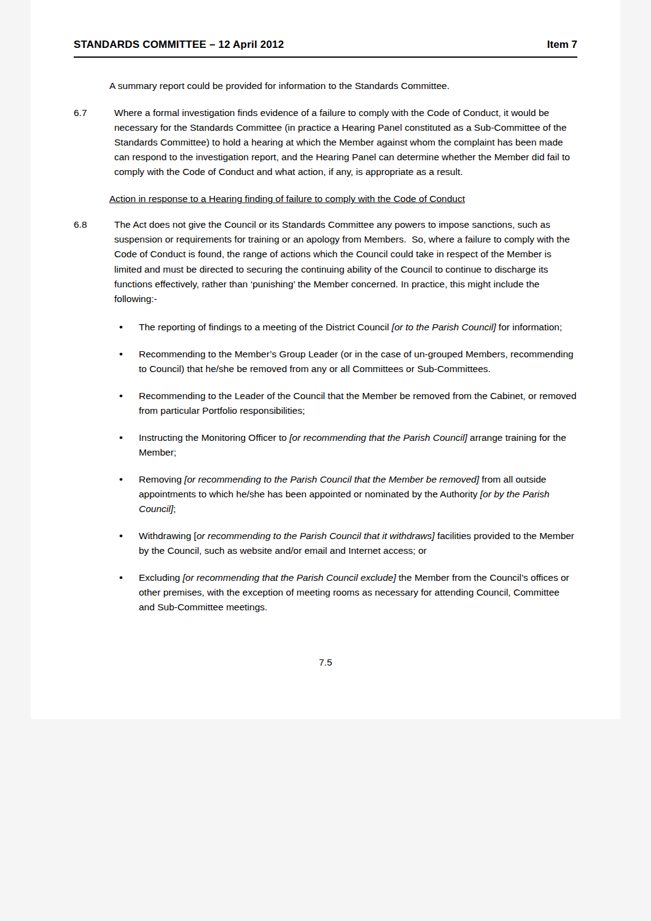STANDARDS COMMITTEE – 12 April 2012 Item 7
A summary report could be provided for information to the Standards Committee.
6.7
Where a formal investigation finds evidence of a failure to comply with the Code of Conduct, it would be necessary for the Standards Committee (in practice a Hearing Panel constituted as a Sub-Committee of the Standards Committee) to hold a hearing at which the Member against whom the complaint has been made can respond to the investigation report, and the Hearing Panel can determine whether the Member did fail to comply with the Code of Conduct and what action, if any, is appropriate as a result.
Action in response to a Hearing finding of failure to comply with the Code of Conduct
6.8
The Act does not give the Council or its Standards Committee any powers to impose sanctions, such as suspension or requirements for training or an apology from Members. So, where a failure to comply with the Code of Conduct is found, the range of actions which the Council could take in respect of the Member is limited and must be directed to securing the continuing ability of the Council to continue to discharge its functions effectively, rather than ‘punishing’ the Member concerned. In practice, this might include the following:-
The reporting of findings to a meeting of the District Council [or to the Parish Council] for information;
Recommending to the Member’s Group Leader (or in the case of un-grouped Members, recommending to Council) that he/she be removed from any or all Committees or Sub-Committees.
Recommending to the Leader of the Council that the Member be removed from the Cabinet, or removed from particular Portfolio responsibilities;
Instructing the Monitoring Officer to [or recommending that the Parish Council] arrange training for the Member;
Removing [or recommending to the Parish Council that the Member be removed] from all outside appointments to which he/she has been appointed or nominated by the Authority [or by the Parish Council];
Withdrawing [or recommending to the Parish Council that it withdraws] facilities provided to the Member by the Council, such as website and/or email and Internet access; or
Excluding [or recommending that the Parish Council exclude] the Member from the Council’s offices or other premises, with the exception of meeting rooms as necessary for attending Council, Committee and Sub-Committee meetings.
7.5